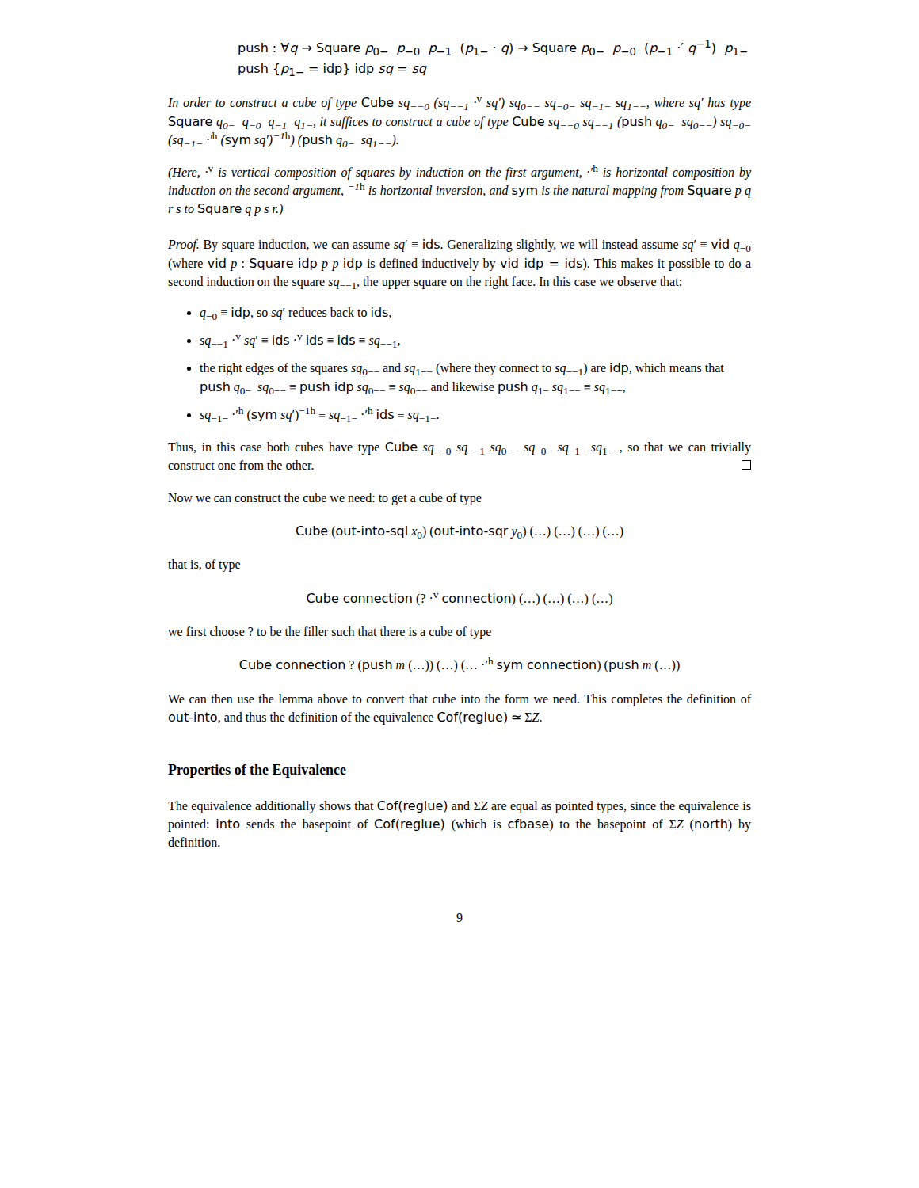push : ∀q → Square p0− p−0 p−1 (p1− · q) → Square p0− p−0 (p−1 ·′ q−1) p1−
push {p1− = idp} idp sq = sq
In order to construct a cube of type Cube sq−−0 (sq−−1 ·v sq′) sq0−− sq−0− sq−1− sq1−−, where sq′ has type Square q0− q−0 q−1 q1−, it suffices to construct a cube of type Cube sq−−0 sq−−1 (push q0− sq0−−) sq−0− (sq−1− ·′h (sym sq′)−1h) (push q0− sq1−−).
(Here, ·v is vertical composition of squares by induction on the first argument, ·′h is horizontal composition by induction on the second argument, −1h is horizontal inversion, and sym is the natural mapping from Square p q r s to Square q p s r.)
Proof. By square induction, we can assume sq′ ≡ ids. Generalizing slightly, we will instead assume sq′ ≡ vid q−0 (where vid p : Square idp p p idp is defined inductively by vid idp = ids). This makes it possible to do a second induction on the square sq−−1, the upper square on the right face. In this case we observe that:
q−0 ≡ idp, so sq′ reduces back to ids,
sq−−1 ·v sq′ ≡ ids ·v ids ≡ ids ≡ sq−−1,
the right edges of the squares sq0−− and sq1−− (where they connect to sq−−1) are idp, which means that push q0− sq0−− ≡ push idp sq0−− ≡ sq0−− and likewise push q1− sq1−− ≡ sq1−−,
sq−1− ·′h (sym sq′)−1h ≡ sq−1− ·′h ids ≡ sq−1−.
Thus, in this case both cubes have type Cube sq−−0 sq−−1 sq0−− sq−0− sq−1− sq1−−, so that we can trivially construct one from the other.
Now we can construct the cube we need: to get a cube of type
Cube (out-into-sql x0) (out-into-sqr y0) (…) (…) (…) (…)
that is, of type
Cube connection (? ·v connection) (…) (…) (…) (…)
we first choose ? to be the filler such that there is a cube of type
Cube connection ? (push m (…)) (…) (… ·′h sym connection) (push m (…))
We can then use the lemma above to convert that cube into the form we need. This completes the definition of out-into, and thus the definition of the equivalence Cof(reglue) ≃ ΣZ.
Properties of the Equivalence
The equivalence additionally shows that Cof(reglue) and ΣZ are equal as pointed types, since the equivalence is pointed: into sends the basepoint of Cof(reglue) (which is cfbase) to the basepoint of ΣZ (north) by definition.
9